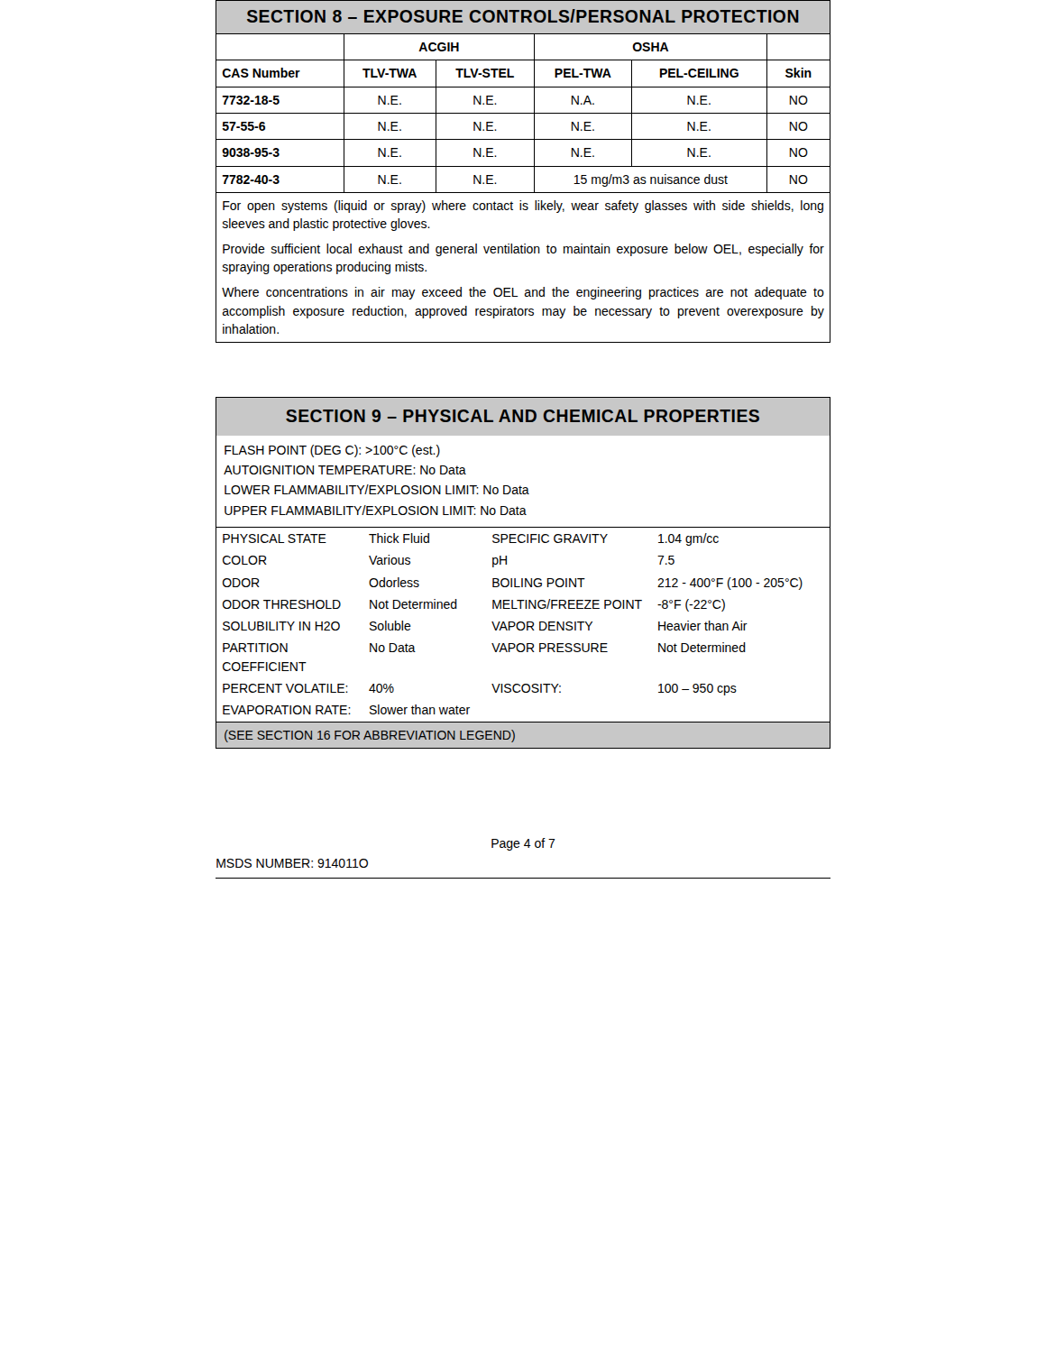| SECTION 8 – EXPOSURE CONTROLS/PERSONAL PROTECTION |
| | ACGIH | OSHA | |
| CAS Number | TLV-TWA | TLV-STEL | PEL-TWA | PEL-CEILING | Skin |
| 7732-18-5 | N.E. | N.E. | N.A. | N.E. | NO |
| 57-55-6 | N.E. | N.E. | N.E. | N.E. | NO |
| 9038-95-3 | N.E. | N.E. | N.E. | N.E. | NO |
| 7782-40-3 | N.E. | N.E. | 15 mg/m3 as nuisance dust | NO |
| For open systems (liquid or spray) where contact is likely, wear safety glasses with side shields, long sleeves and plastic protective gloves. Provide sufficient local exhaust and general ventilation to maintain exposure below OEL, especially for spraying operations producing mists. Where concentrations in air may exceed the OEL and the engineering practices are not adequate to accomplish exposure reduction, approved respirators may be necessary to prevent overexposure by inhalation. |
SECTION 9 – PHYSICAL AND CHEMICAL PROPERTIES
FLASH POINT (DEG C): >100°C (est.)
AUTOIGNITION TEMPERATURE: No Data
LOWER FLAMMABILITY/EXPLOSION LIMIT: No Data
UPPER FLAMMABILITY/EXPLOSION LIMIT: No Data
| PHYSICAL STATE | Thick Fluid | SPECIFIC GRAVITY | 1.04 gm/cc |
| COLOR | Various | pH | 7.5 |
| ODOR | Odorless | BOILING POINT | 212 - 400°F (100 - 205°C) |
| ODOR THRESHOLD | Not Determined | MELTING/FREEZE POINT | -8°F (-22°C) |
| SOLUBILITY IN H2O | Soluble | VAPOR DENSITY | Heavier than Air |
| PARTITION COEFFICIENT | No Data | VAPOR PRESSURE | Not Determined |
| PERCENT VOLATILE: | 40% | VISCOSITY: | 100 – 950 cps |
| EVAPORATION RATE: | Slower than water |
(SEE SECTION 16 FOR ABBREVIATION LEGEND)
Page 4 of 7
MSDS NUMBER: 914011O